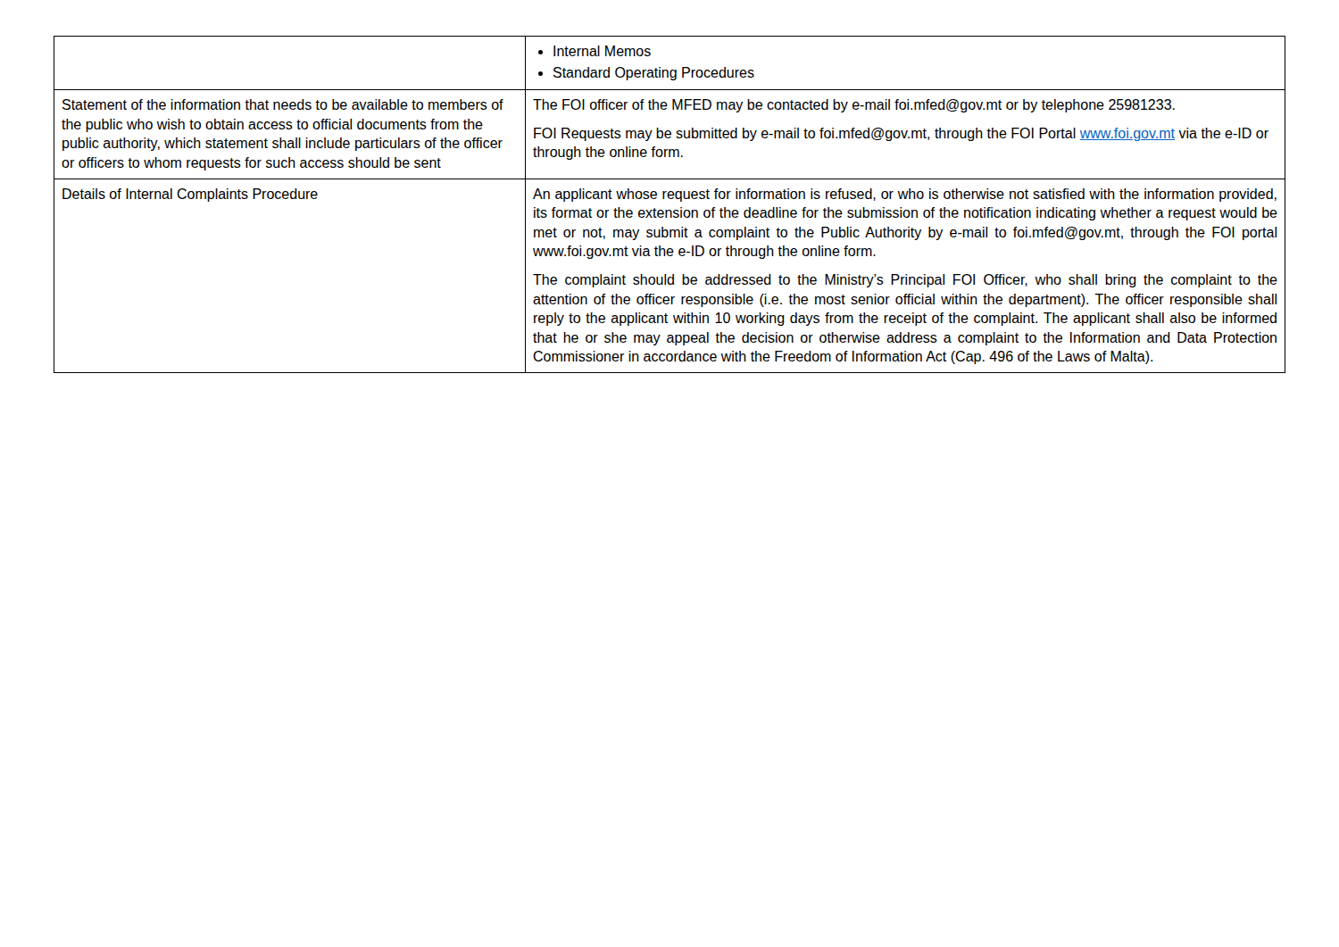| | Internal Memos Standard Operating Procedures |
| Statement of the information that needs to be available to members of the public who wish to obtain access to official documents from the public authority, which statement shall include particulars of the officer or officers to whom requests for such access should be sent | The FOI officer of the MFED may be contacted by e-mail foi.mfed@gov.mt or by telephone 25981233. FOI Requests may be submitted by e-mail to foi.mfed@gov.mt, through the FOI Portal www.foi.gov.mt via the e-ID or through the online form. |
| Details of Internal Complaints Procedure | An applicant whose request for information is refused, or who is otherwise not satisfied with the information provided, its format or the extension of the deadline for the submission of the notification indicating whether a request would be met or not, may submit a complaint to the Public Authority by e-mail to foi.mfed@gov.mt, through the FOI portal www.foi.gov.mt via the e-ID or through the online form. The complaint should be addressed to the Ministry’s Principal FOI Officer, who shall bring the complaint to the attention of the officer responsible (i.e. the most senior official within the department). The officer responsible shall reply to the applicant within 10 working days from the receipt of the complaint. The applicant shall also be informed that he or she may appeal the decision or otherwise address a complaint to the Information and Data Protection Commissioner in accordance with the Freedom of Information Act (Cap. 496 of the Laws of Malta). |